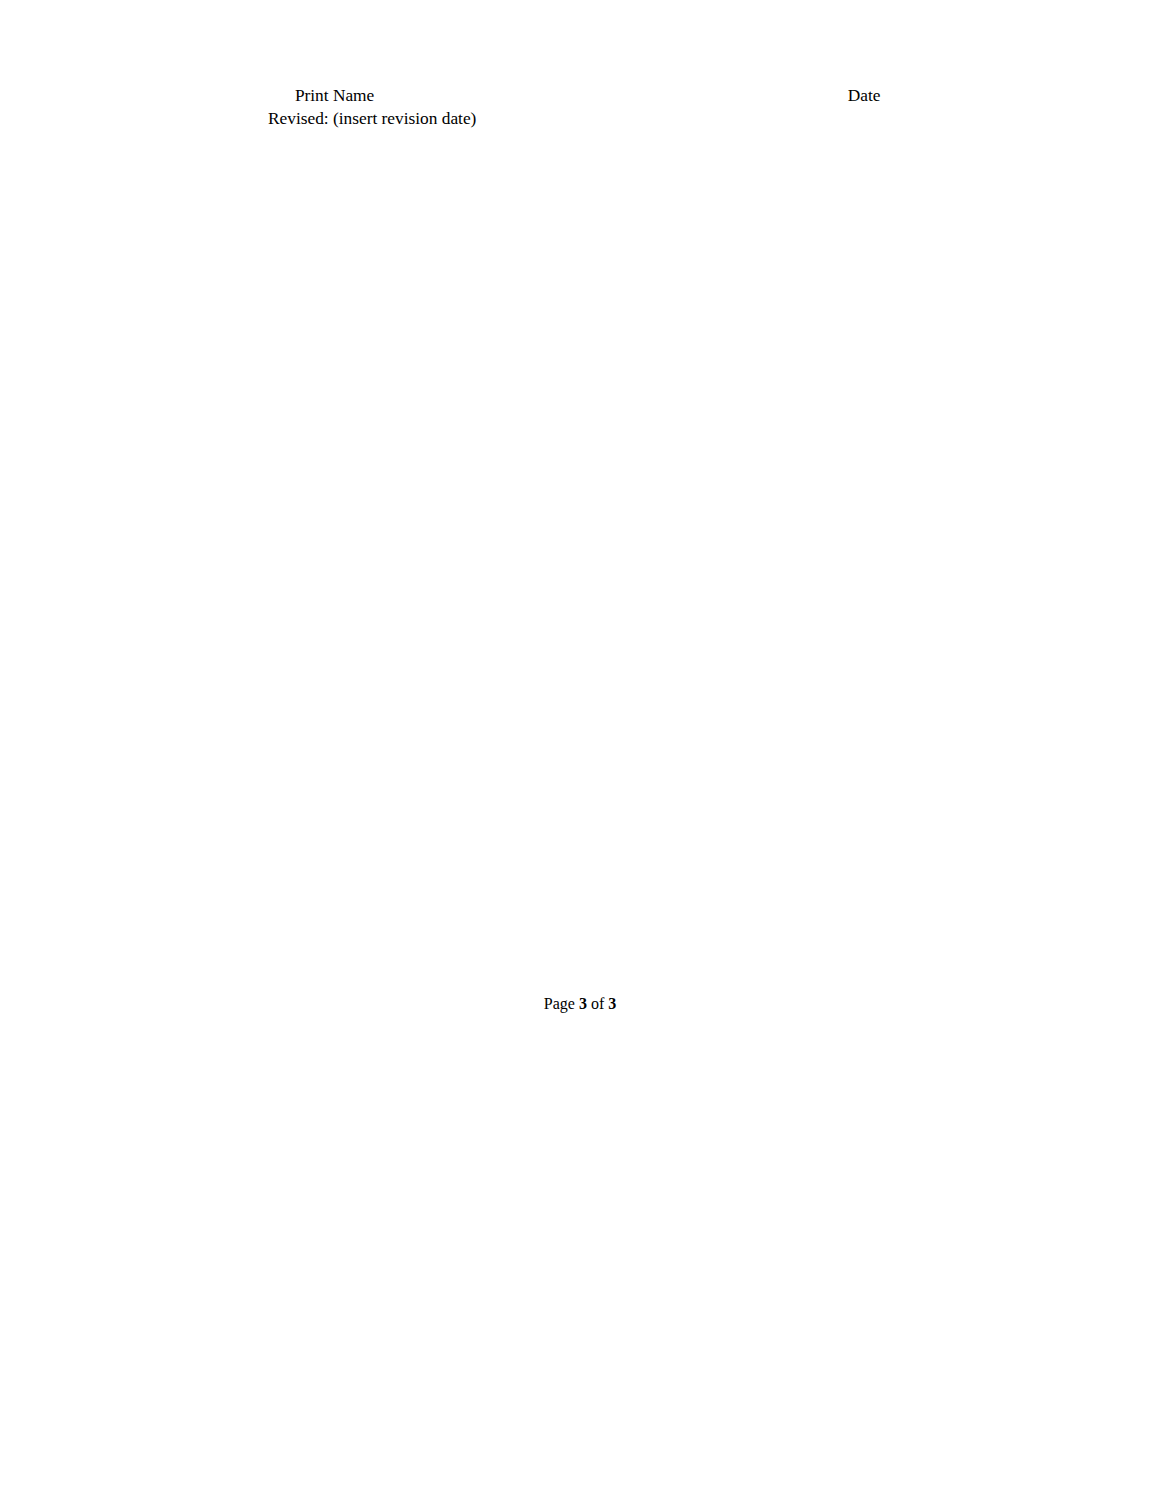Print Name Date
Revised: (insert revision date)
Page 3 of 3